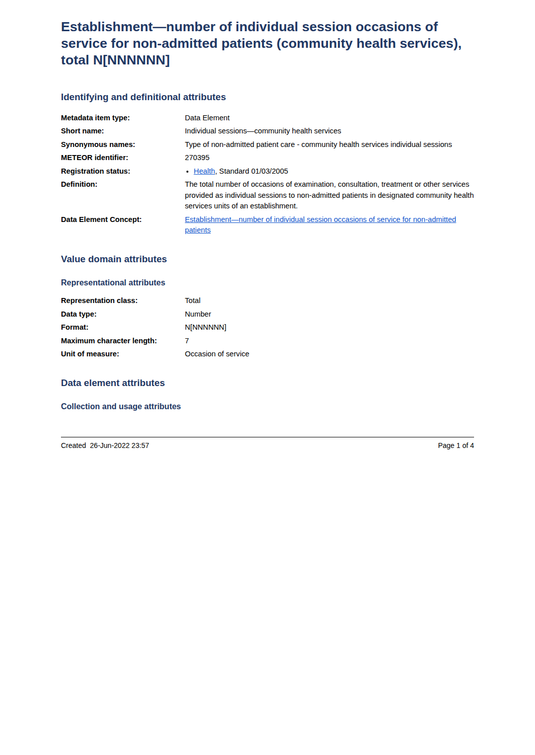Establishment—number of individual session occasions of service for non-admitted patients (community health services), total N[NNNNNN]
Identifying and definitional attributes
| Metadata item type: | Data Element |
| Short name: | Individual sessions—community health services |
| Synonymous names: | Type of non-admitted patient care - community health services individual sessions |
| METEOR identifier: | 270395 |
| Registration status: | Health , Standard 01/03/2005 |
| Definition: | The total number of occasions of examination, consultation, treatment or other services provided as individual sessions to non-admitted patients in designated community health services units of an establishment. |
| Data Element Concept: | Establishment—number of individual session occasions of service for non-admitted patients |
Value domain attributes
Representational attributes
| Representation class: | Total |
| Data type: | Number |
| Format: | N[NNNNNN] |
| Maximum character length: | 7 |
| Unit of measure: | Occasion of service |
Data element attributes
Collection and usage attributes
Created 26-Jun-2022 23:57 Page 1 of 4